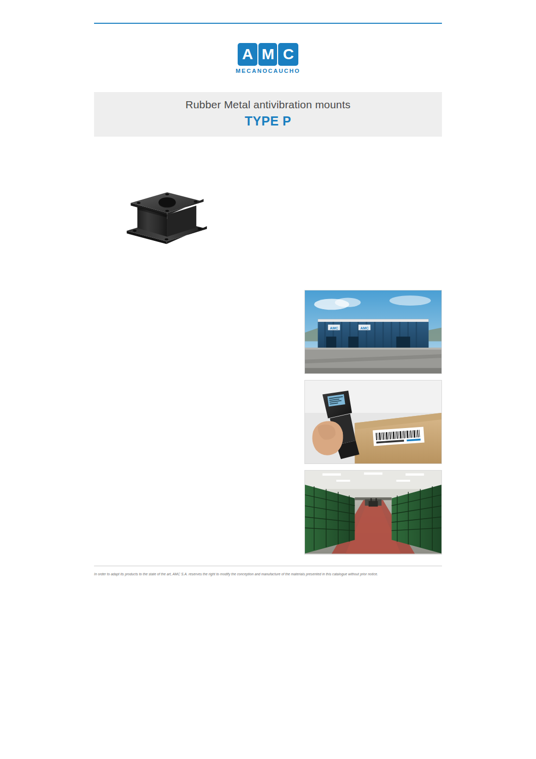AMC
MECANOCAUCHO
Rubber Metal antivibration mounts
TYPE P
AMC AMC
In order to adapt its products to the state of the art, AMC S.A. reserves the right to modify the conception and manufacture of the materials presented in this catalogue without prior notice.